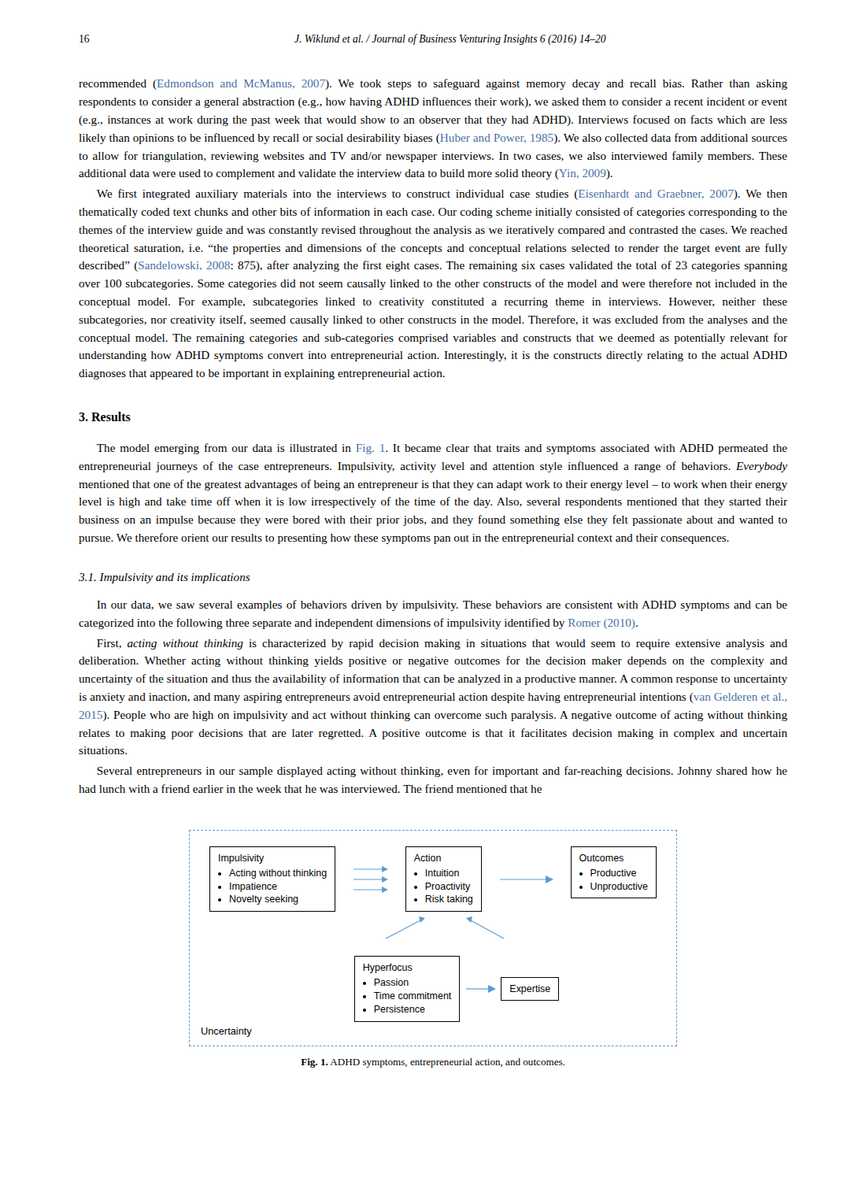16 J. Wiklund et al. / Journal of Business Venturing Insights 6 (2016) 14–20
recommended (Edmondson and McManus, 2007). We took steps to safeguard against memory decay and recall bias. Rather than asking respondents to consider a general abstraction (e.g., how having ADHD influences their work), we asked them to consider a recent incident or event (e.g., instances at work during the past week that would show to an observer that they had ADHD). Interviews focused on facts which are less likely than opinions to be influenced by recall or social desirability biases (Huber and Power, 1985). We also collected data from additional sources to allow for triangulation, reviewing websites and TV and/or newspaper interviews. In two cases, we also interviewed family members. These additional data were used to complement and validate the interview data to build more solid theory (Yin, 2009).
We first integrated auxiliary materials into the interviews to construct individual case studies (Eisenhardt and Graebner, 2007). We then thematically coded text chunks and other bits of information in each case. Our coding scheme initially consisted of categories corresponding to the themes of the interview guide and was constantly revised throughout the analysis as we iteratively compared and contrasted the cases. We reached theoretical saturation, i.e. “the properties and dimensions of the concepts and conceptual relations selected to render the target event are fully described” (Sandelowski, 2008: 875), after analyzing the first eight cases. The remaining six cases validated the total of 23 categories spanning over 100 subcategories. Some categories did not seem causally linked to the other constructs of the model and were therefore not included in the conceptual model. For example, subcategories linked to creativity constituted a recurring theme in interviews. However, neither these subcategories, nor creativity itself, seemed causally linked to other constructs in the model. Therefore, it was excluded from the analyses and the conceptual model. The remaining categories and sub-categories comprised variables and constructs that we deemed as potentially relevant for understanding how ADHD symptoms convert into entrepreneurial action. Interestingly, it is the constructs directly relating to the actual ADHD diagnoses that appeared to be important in explaining entrepreneurial action.
3. Results
The model emerging from our data is illustrated in Fig. 1. It became clear that traits and symptoms associated with ADHD permeated the entrepreneurial journeys of the case entrepreneurs. Impulsivity, activity level and attention style influenced a range of behaviors. Everybody mentioned that one of the greatest advantages of being an entrepreneur is that they can adapt work to their energy level – to work when their energy level is high and take time off when it is low irrespectively of the time of the day. Also, several respondents mentioned that they started their business on an impulse because they were bored with their prior jobs, and they found something else they felt passionate about and wanted to pursue. We therefore orient our results to presenting how these symptoms pan out in the entrepreneurial context and their consequences.
3.1. Impulsivity and its implications
In our data, we saw several examples of behaviors driven by impulsivity. These behaviors are consistent with ADHD symptoms and can be categorized into the following three separate and independent dimensions of impulsivity identified by Romer (2010).
First, acting without thinking is characterized by rapid decision making in situations that would seem to require extensive analysis and deliberation. Whether acting without thinking yields positive or negative outcomes for the decision maker depends on the complexity and uncertainty of the situation and thus the availability of information that can be analyzed in a productive manner. A common response to uncertainty is anxiety and inaction, and many aspiring entrepreneurs avoid entrepreneurial action despite having entrepreneurial intentions (van Gelderen et al., 2015). People who are high on impulsivity and act without thinking can overcome such paralysis. A negative outcome of acting without thinking relates to making poor decisions that are later regretted. A positive outcome is that it facilitates decision making in complex and uncertain situations.
Several entrepreneurs in our sample displayed acting without thinking, even for important and far-reaching decisions. Johnny shared how he had lunch with a friend earlier in the week that he was interviewed. The friend mentioned that he
Impulsivity
Acting without thinking
Impatience
Novelty seeking
Action
Intuition
Proactivity
Risk taking
Outcomes
Productive
Unproductive
Hyperfocus
Passion
Time commitment
Persistence
Expertise
Uncertainty
Fig. 1. ADHD symptoms, entrepreneurial action, and outcomes.